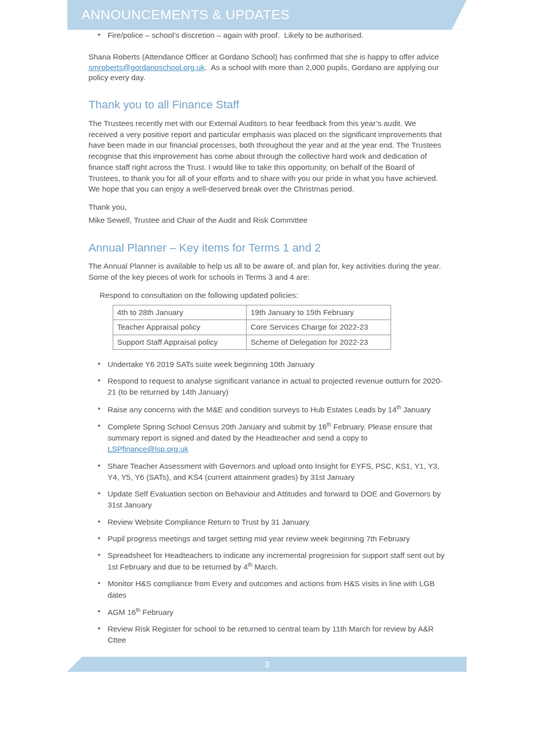ANNOUNCEMENTS & UPDATES
Fire/police – school’s discretion – again with proof. Likely to be authorised.
Shana Roberts (Attendance Officer at Gordano School) has confirmed that she is happy to offer advice smroberts@gordanoschool.org.uk. As a school with more than 2,000 pupils, Gordano are applying our policy every day.
Thank you to all Finance Staff
The Trustees recently met with our External Auditors to hear feedback from this year’s audit. We received a very positive report and particular emphasis was placed on the significant improvements that have been made in our financial processes, both throughout the year and at the year end. The Trustees recognise that this improvement has come about through the collective hard work and dedication of finance staff right across the Trust. I would like to take this opportunity, on behalf of the Board of Trustees, to thank you for all of your efforts and to share with you our pride in what you have achieved. We hope that you can enjoy a well-deserved break over the Christmas period.
Thank you,
Mike Sewell, Trustee and Chair of the Audit and Risk Committee
Annual Planner – Key items for Terms 1 and 2
The Annual Planner is available to help us all to be aware of, and plan for, key activities during the year. Some of the key pieces of work for schools in Terms 3 and 4 are:
Respond to consultation on the following updated policies:
| 4th to 28th January | 19th January to 15th February |
| Teacher Appraisal policy | Core Services Charge for 2022-23 |
| Support Staff Appraisal policy | Scheme of Delegation for 2022-23 |
Undertake Y6 2019 SATs suite week beginning 10th January
Respond to request to analyse significant variance in actual to projected revenue outturn for 2020-21 (to be returned by 14th January)
Raise any concerns with the M&E and condition surveys to Hub Estates Leads by 14th January
Complete Spring School Census 20th January and submit by 16th February. Please ensure that summary report is signed and dated by the Headteacher and send a copy to LSPfinance@lsp.org.uk
Share Teacher Assessment with Governors and upload onto Insight for EYFS, PSC, KS1, Y1, Y3, Y4, Y5, Y6 (SATs), and KS4 (current attainment grades) by 31st January
Update Self Evaluation section on Behaviour and Attitudes and forward to DOE and Governors by 31st January
Review Website Compliance Return to Trust by 31 January
Pupil progress meetings and target setting mid year review week beginning 7th February
Spreadsheet for Headteachers to indicate any incremental progression for support staff sent out by 1st February and due to be returned by 4th March.
Monitor H&S compliance from Every and outcomes and actions from H&S visits in line with LGB dates
AGM 16th February
Review Risk Register for school to be returned to central team by 11th March for review by A&R Cttee
3